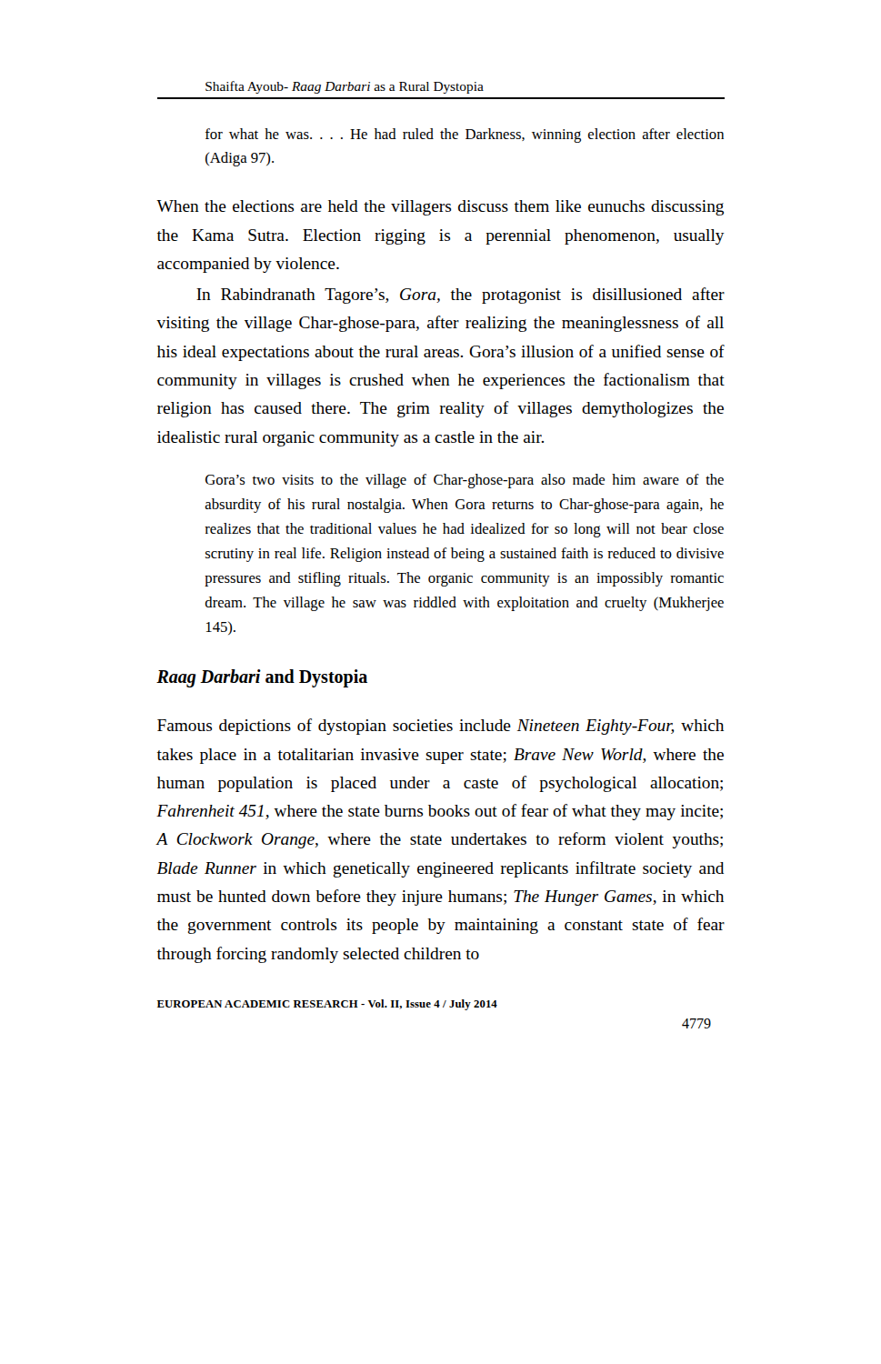Shaifta Ayoub- Raag Darbari as a Rural Dystopia
for what he was. . . . He had ruled the Darkness, winning election after election (Adiga 97).
When the elections are held the villagers discuss them like eunuchs discussing the Kama Sutra. Election rigging is a perennial phenomenon, usually accompanied by violence.
In Rabindranath Tagore’s, Gora, the protagonist is disillusioned after visiting the village Char-ghose-para, after realizing the meaninglessness of all his ideal expectations about the rural areas. Gora’s illusion of a unified sense of community in villages is crushed when he experiences the factionalism that religion has caused there. The grim reality of villages demythologizes the idealistic rural organic community as a castle in the air.
Gora’s two visits to the village of Char-ghose-para also made him aware of the absurdity of his rural nostalgia. When Gora returns to Char-ghose-para again, he realizes that the traditional values he had idealized for so long will not bear close scrutiny in real life. Religion instead of being a sustained faith is reduced to divisive pressures and stifling rituals. The organic community is an impossibly romantic dream. The village he saw was riddled with exploitation and cruelty (Mukherjee 145).
Raag Darbari and Dystopia
Famous depictions of dystopian societies include Nineteen Eighty-Four, which takes place in a totalitarian invasive super state; Brave New World, where the human population is placed under a caste of psychological allocation; Fahrenheit 451, where the state burns books out of fear of what they may incite; A Clockwork Orange, where the state undertakes to reform violent youths; Blade Runner in which genetically engineered replicants infiltrate society and must be hunted down before they injure humans; The Hunger Games, in which the government controls its people by maintaining a constant state of fear through forcing randomly selected children to
EUROPEAN ACADEMIC RESEARCH - Vol. II, Issue 4 / July 2014
4779